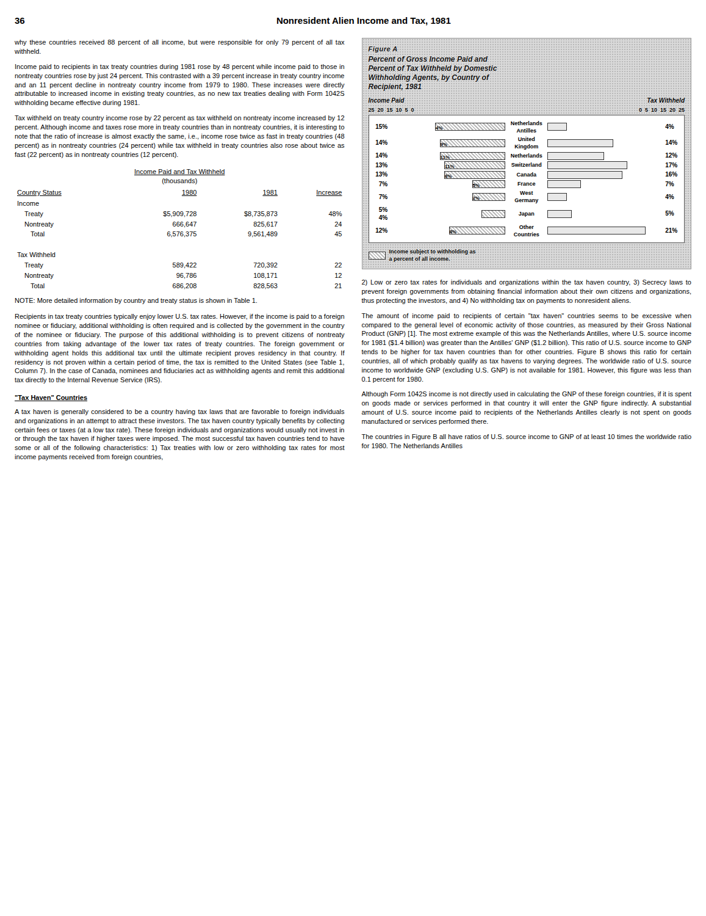36
Nonresident Alien Income and Tax, 1981
why these countries received 88 percent of all income, but were responsible for only 79 percent of all tax withheld.
Income paid to recipients in tax treaty countries during 1981 rose by 48 percent while income paid to those in nontreaty countries rose by just 24 percent. This contrasted with a 39 percent increase in treaty country income and an 11 percent decline in nontreaty country income from 1979 to 1980. These increases were directly attributable to increased income in existing treaty countries, as no new tax treaties dealing with Form 1042S withholding became effective during 1981.
Tax withheld on treaty country income rose by 22 percent as tax withheld on nontreaty income increased by 12 percent. Although income and taxes rose more in treaty countries than in nontreaty countries, it is interesting to note that the ratio of increase is almost exactly the same, i.e., income rose twice as fast in treaty countries (48 percent) as in nontreaty countries (24 percent) while tax withheld in treaty countries also rose about twice as fast (22 percent) as in nontreaty countries (12 percent).
Income Paid and Tax Withheld (thousands)
| Country Status | 1980 | 1981 | Increase |
| --- | --- | --- | --- |
| Income | | | |
| Treaty | $5,909,728 | $8,735,873 | 48% |
| Nontreaty | 666,647 | 825,617 | 24 |
| Total | 6,576,375 | 9,561,489 | 45 |
| Tax Withheld | | | |
| Treaty | 589,422 | 720,392 | 22 |
| Nontreaty | 96,786 | 108,171 | 12 |
| Total | 686,208 | 828,563 | 21 |
NOTE: More detailed information by country and treaty status is shown in Table 1.
Recipients in tax treaty countries typically enjoy lower U.S. tax rates. However, if the income is paid to a foreign nominee or fiduciary, additional withholding is often required and is collected by the government in the country of the nominee or fiduciary. The purpose of this additional withholding is to prevent citizens of nontreaty countries from taking advantage of the lower tax rates of treaty countries. The foreign government or withholding agent holds this additional tax until the ultimate recipient proves residency in that country. If residency is not proven within a certain period of time, the tax is remitted to the United States (see Table 1, Column 7). In the case of Canada, nominees and fiduciaries act as withholding agents and remit this additional tax directly to the Internal Revenue Service (IRS).
"Tax Haven" Countries
A tax haven is generally considered to be a country having tax laws that are favorable to foreign individuals and organizations in an attempt to attract these investors. The tax haven country typically benefits by collecting certain fees or taxes (at a low tax rate). These foreign individuals and organizations would usually not invest in or through the tax haven if higher taxes were imposed. The most successful tax haven countries tend to have some or all of the following characteristics: 1) Tax treaties with low or zero withholding tax rates for most income payments received from foreign countries,
Figure A
Percent of Gross Income Paid and
Percent of Tax Withheld by Domestic
Withholding Agents, by Country of
Recipient, 1981
Income Paid Tax Withheld
25 20 15 10 5 0 0 5 10 15 20 25
| 15% | 4% | Netherlands Antilles | | 4% |
| 14% | 9% | United Kingdom | | 14% |
| 14% | 11% | Netherlands | | 12% |
| 13% | 11% | Switzerland | | 17% |
| 13% | 8% | Canada | | 16% |
| 7% | 5% | France | | 7% |
| 7% | 2% | West Germany | | 4% |
| 5% 4% | | Japan | | 5% |
| 12% | 8% | Other Countries | | 21% |
Income subject to withholding as
a percent of all income.
2) Low or zero tax rates for individuals and organizations within the tax haven country, 3) Secrecy laws to prevent foreign governments from obtaining financial information about their own citizens and organizations, thus protecting the investors, and 4) No withholding tax on payments to nonresident aliens.
The amount of income paid to recipients of certain "tax haven" countries seems to be excessive when compared to the general level of economic activity of those countries, as measured by their Gross National Product (GNP) [1]. The most extreme example of this was the Netherlands Antilles, where U.S. source income for 1981 ($1.4 billion) was greater than the Antilles' GNP ($1.2 billion). This ratio of U.S. source income to GNP tends to be higher for tax haven countries than for other countries. Figure B shows this ratio for certain countries, all of which probably qualify as tax havens to varying degrees. The worldwide ratio of U.S. source income to worldwide GNP (excluding U.S. GNP) is not available for 1981. However, this figure was less than 0.1 percent for 1980.
Although Form 1042S income is not directly used in calculating the GNP of these foreign countries, if it is spent on goods made or services performed in that country it will enter the GNP figure indirectly. A substantial amount of U.S. source income paid to recipients of the Netherlands Antilles clearly is not spent on goods manufactured or services performed there.
The countries in Figure B all have ratios of U.S. source income to GNP of at least 10 times the worldwide ratio for 1980. The Netherlands Antilles